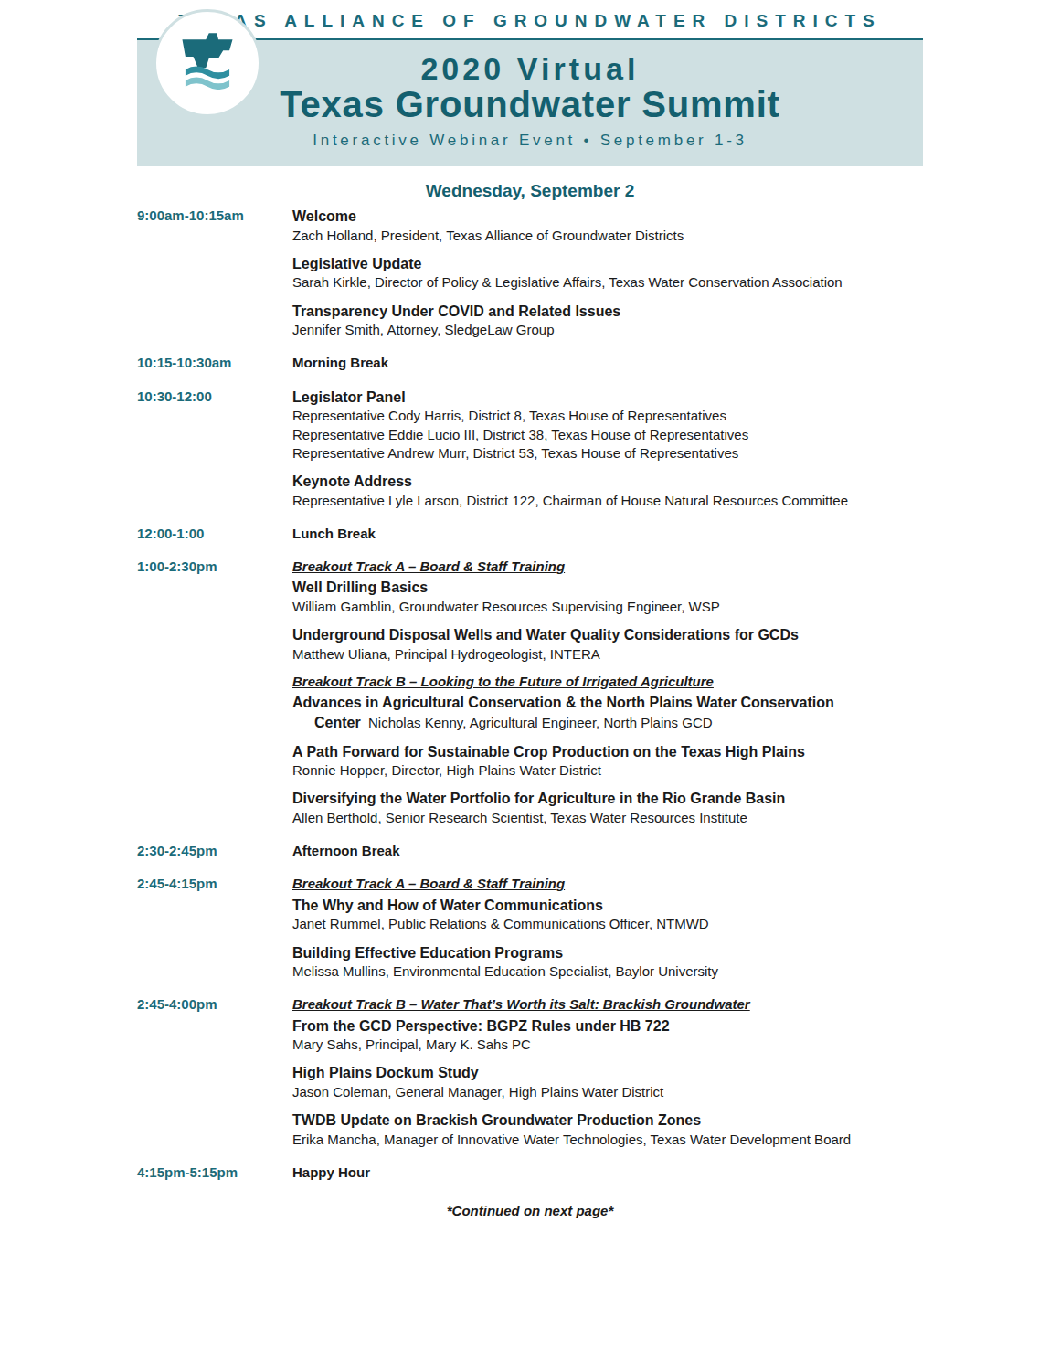Texas Alliance of Groundwater Districts
2020 Virtual Texas Groundwater Summit
Interactive Webinar Event • September 1-3
Wednesday, September 2
| 9:00am-10:15am | Welcome Zach Holland, President, Texas Alliance of Groundwater Districts Legislative Update Sarah Kirkle, Director of Policy & Legislative Affairs, Texas Water Conservation Association Transparency Under COVID and Related Issues Jennifer Smith, Attorney, SledgeLaw Group |
| 10:15-10:30am | Morning Break |
| 10:30-12:00 | Legislator Panel Representative Cody Harris, District 8, Texas House of Representatives Representative Eddie Lucio III, District 38, Texas House of Representatives Representative Andrew Murr, District 53, Texas House of Representatives Keynote Address Representative Lyle Larson, District 122, Chairman of House Natural Resources Committee |
| 12:00-1:00 | Lunch Break |
| 1:00-2:30pm | Breakout Track A – Board & Staff Training Well Drilling Basics William Gamblin, Groundwater Resources Supervising Engineer, WSP Underground Disposal Wells and Water Quality Considerations for GCDs Matthew Uliana, Principal Hydrogeologist, INTERA Breakout Track B – Looking to the Future of Irrigated Agriculture Advances in Agricultural Conservation & the North Plains Water Conservation Center Nicholas Kenny, Agricultural Engineer, North Plains GCD A Path Forward for Sustainable Crop Production on the Texas High Plains Ronnie Hopper, Director, High Plains Water District Diversifying the Water Portfolio for Agriculture in the Rio Grande Basin Allen Berthold, Senior Research Scientist, Texas Water Resources Institute |
| 2:30-2:45pm | Afternoon Break |
| 2:45-4:15pm | Breakout Track A – Board & Staff Training The Why and How of Water Communications Janet Rummel, Public Relations & Communications Officer, NTMWD Building Effective Education Programs Melissa Mullins, Environmental Education Specialist, Baylor University |
| 2:45-4:00pm | Breakout Track B – Water That’s Worth its Salt: Brackish Groundwater From the GCD Perspective: BGPZ Rules under HB 722 Mary Sahs, Principal, Mary K. Sahs PC High Plains Dockum Study Jason Coleman, General Manager, High Plains Water District TWDB Update on Brackish Groundwater Production Zones Erika Mancha, Manager of Innovative Water Technologies, Texas Water Development Board |
| 4:15pm-5:15pm | Happy Hour |
*Continued on next page*